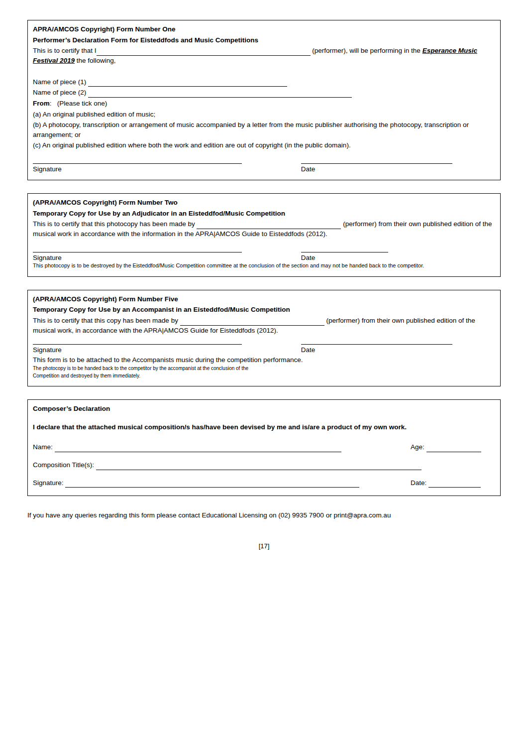APRA/AMCOS Copyright) Form Number One
Performer’s Declaration Form for Eisteddfods and Music Competitions
This is to certify that I (performer), will be performing in the Esperance Music Festival 2019 the following,
Name of piece (1)
Name of piece (2)
From: (Please tick one)
(a) An original published edition of music;
(b) A photocopy, transcription or arrangement of music accompanied by a letter from the music publisher authorising the photocopy, transcription or arrangement; or
(c) An original published edition where both the work and edition are out of copyright (in the public domain).
Signature
Date
(APRA/AMCOS Copyright) Form Number Two
Temporary Copy for Use by an Adjudicator in an Eisteddfod/Music Competition
This is to certify that this photocopy has been made by (performer) from their own published edition of the musical work in accordance with the information in the APRA|AMCOS Guide to Eisteddfods (2012).
Signature
Date
This photocopy is to be destroyed by the Eisteddfod/Music Competition committee at the conclusion of the section and may not be handed back to the competitor.
(APRA/AMCOS Copyright) Form Number Five
Temporary Copy for Use by an Accompanist in an Eisteddfod/Music Competition
This is to certify that this copy has been made by (performer) from their own published edition of the musical work, in accordance with the APRA|AMCOS Guide for Eisteddfods (2012).
Signature
Date
This form is to be attached to the Accompanists music during the competition performance.
The photocopy is to be handed back to the competitor by the accompanist at the conclusion of the
Competition and destroyed by them immediately.
Composer’s Declaration
I declare that the attached musical composition/s has/have been devised by me and is/are a product of my own work.
Name:
Age:
Composition Title(s):
Signature:
Date:
If you have any queries regarding this form please contact Educational Licensing on (02) 9935 7900 or print@apra.com.au
[17]